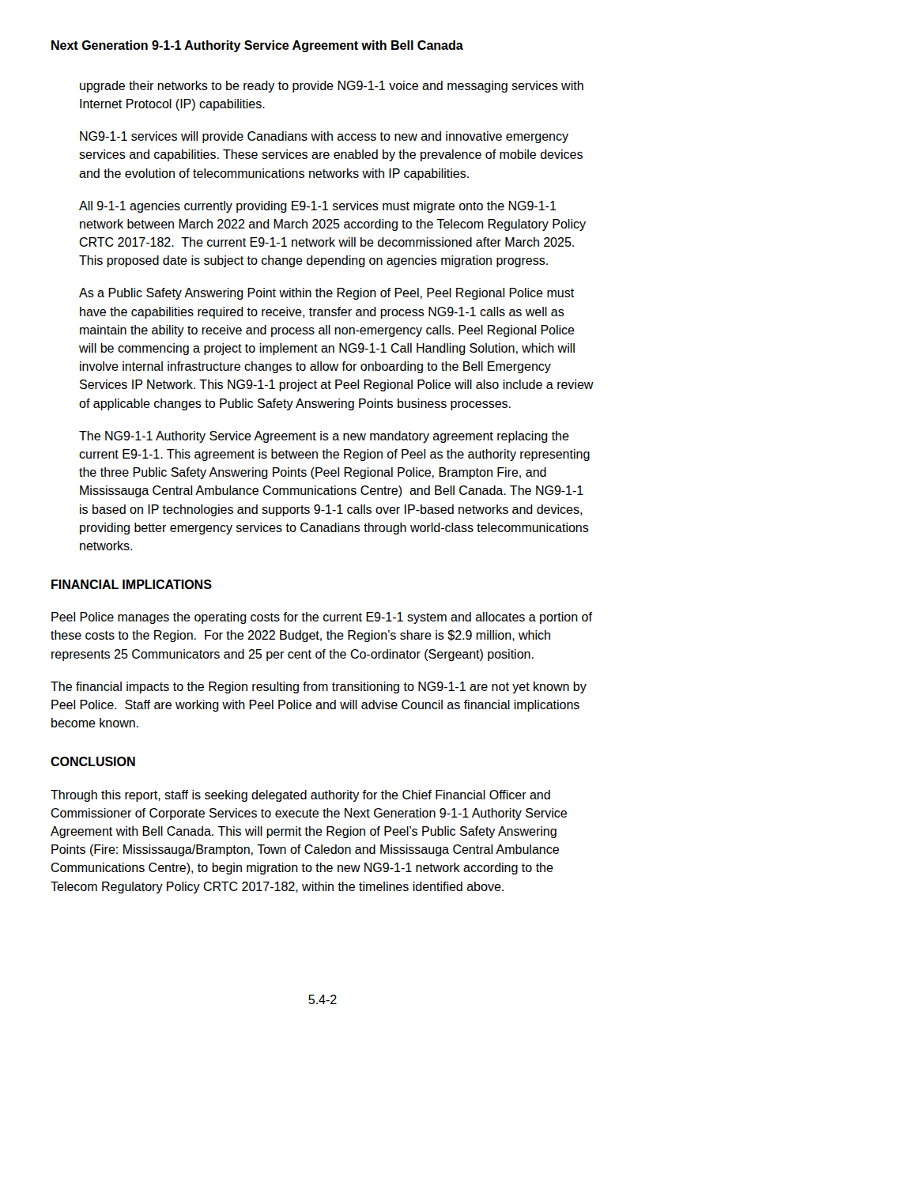Next Generation 9-1-1 Authority Service Agreement with Bell Canada
upgrade their networks to be ready to provide NG9-1-1 voice and messaging services with Internet Protocol (IP) capabilities.
NG9-1-1 services will provide Canadians with access to new and innovative emergency services and capabilities. These services are enabled by the prevalence of mobile devices and the evolution of telecommunications networks with IP capabilities.
All 9-1-1 agencies currently providing E9-1-1 services must migrate onto the NG9-1-1 network between March 2022 and March 2025 according to the Telecom Regulatory Policy CRTC 2017-182. The current E9-1-1 network will be decommissioned after March 2025. This proposed date is subject to change depending on agencies migration progress.
As a Public Safety Answering Point within the Region of Peel, Peel Regional Police must have the capabilities required to receive, transfer and process NG9-1-1 calls as well as maintain the ability to receive and process all non-emergency calls. Peel Regional Police will be commencing a project to implement an NG9-1-1 Call Handling Solution, which will involve internal infrastructure changes to allow for onboarding to the Bell Emergency Services IP Network. This NG9-1-1 project at Peel Regional Police will also include a review of applicable changes to Public Safety Answering Points business processes.
The NG9-1-1 Authority Service Agreement is a new mandatory agreement replacing the current E9-1-1. This agreement is between the Region of Peel as the authority representing the three Public Safety Answering Points (Peel Regional Police, Brampton Fire, and Mississauga Central Ambulance Communications Centre) and Bell Canada. The NG9-1-1 is based on IP technologies and supports 9-1-1 calls over IP-based networks and devices, providing better emergency services to Canadians through world-class telecommunications networks.
Financial Implications
Peel Police manages the operating costs for the current E9-1-1 system and allocates a portion of these costs to the Region. For the 2022 Budget, the Region’s share is $2.9 million, which represents 25 Communicators and 25 per cent of the Co-ordinator (Sergeant) position.
The financial impacts to the Region resulting from transitioning to NG9-1-1 are not yet known by Peel Police. Staff are working with Peel Police and will advise Council as financial implications become known.
Conclusion
Through this report, staff is seeking delegated authority for the Chief Financial Officer and Commissioner of Corporate Services to execute the Next Generation 9-1-1 Authority Service Agreement with Bell Canada. This will permit the Region of Peel’s Public Safety Answering Points (Fire: Mississauga/Brampton, Town of Caledon and Mississauga Central Ambulance Communications Centre), to begin migration to the new NG9-1-1 network according to the Telecom Regulatory Policy CRTC 2017-182, within the timelines identified above.
5.4-2